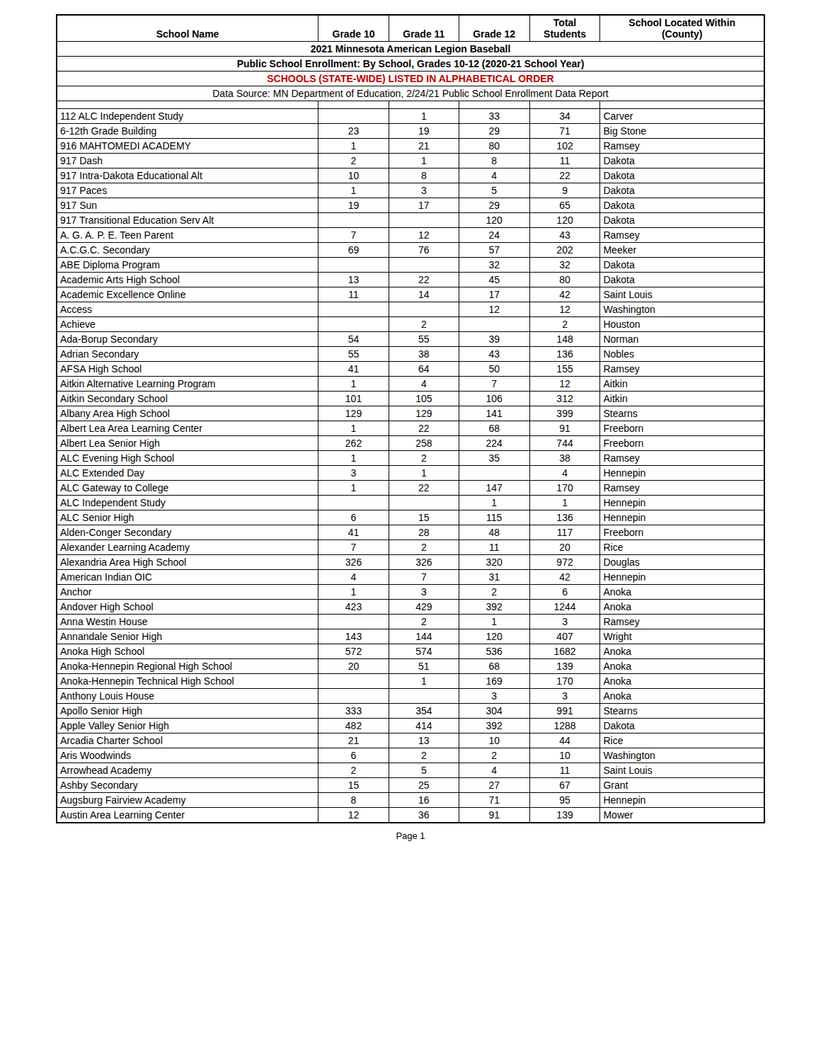| 2021 Minnesota American Legion Baseball |
| Public School Enrollment: By School, Grades 10-12 (2020-21 School Year) |
| SCHOOLS (STATE-WIDE) LISTED IN ALPHABETICAL ORDER |
| Data Source: MN Department of Education, 2/24/21 Public School Enrollment Data Report |
| School Name | Grade 10 | Grade 11 | Grade 12 | Total Students | School Located Within (County) |
| 112 ALC Independent Study | | 1 | 33 | 34 | Carver |
| 6-12th Grade Building | 23 | 19 | 29 | 71 | Big Stone |
| 916 MAHTOMEDI ACADEMY | 1 | 21 | 80 | 102 | Ramsey |
| 917 Dash | 2 | 1 | 8 | 11 | Dakota |
| 917 Intra-Dakota Educational Alt | 10 | 8 | 4 | 22 | Dakota |
| 917 Paces | 1 | 3 | 5 | 9 | Dakota |
| 917 Sun | 19 | 17 | 29 | 65 | Dakota |
| 917 Transitional Education Serv Alt | | | 120 | 120 | Dakota |
| A. G. A. P. E. Teen Parent | 7 | 12 | 24 | 43 | Ramsey |
| A.C.G.C. Secondary | 69 | 76 | 57 | 202 | Meeker |
| ABE Diploma Program | | | 32 | 32 | Dakota |
| Academic Arts High School | 13 | 22 | 45 | 80 | Dakota |
| Academic Excellence Online | 11 | 14 | 17 | 42 | Saint Louis |
| Access | | | 12 | 12 | Washington |
| Achieve | | 2 | | 2 | Houston |
| Ada-Borup Secondary | 54 | 55 | 39 | 148 | Norman |
| Adrian Secondary | 55 | 38 | 43 | 136 | Nobles |
| AFSA High School | 41 | 64 | 50 | 155 | Ramsey |
| Aitkin Alternative Learning Program | 1 | 4 | 7 | 12 | Aitkin |
| Aitkin Secondary School | 101 | 105 | 106 | 312 | Aitkin |
| Albany Area High School | 129 | 129 | 141 | 399 | Stearns |
| Albert Lea Area Learning Center | 1 | 22 | 68 | 91 | Freeborn |
| Albert Lea Senior High | 262 | 258 | 224 | 744 | Freeborn |
| ALC Evening High School | 1 | 2 | 35 | 38 | Ramsey |
| ALC Extended Day | 3 | 1 | | 4 | Hennepin |
| ALC Gateway to College | 1 | 22 | 147 | 170 | Ramsey |
| ALC Independent Study | | | 1 | 1 | Hennepin |
| ALC Senior High | 6 | 15 | 115 | 136 | Hennepin |
| Alden-Conger Secondary | 41 | 28 | 48 | 117 | Freeborn |
| Alexander Learning Academy | 7 | 2 | 11 | 20 | Rice |
| Alexandria Area High School | 326 | 326 | 320 | 972 | Douglas |
| American Indian OIC | 4 | 7 | 31 | 42 | Hennepin |
| Anchor | 1 | 3 | 2 | 6 | Anoka |
| Andover High School | 423 | 429 | 392 | 1244 | Anoka |
| Anna Westin House | | 2 | 1 | 3 | Ramsey |
| Annandale Senior High | 143 | 144 | 120 | 407 | Wright |
| Anoka High School | 572 | 574 | 536 | 1682 | Anoka |
| Anoka-Hennepin Regional High School | 20 | 51 | 68 | 139 | Anoka |
| Anoka-Hennepin Technical High School | | 1 | 169 | 170 | Anoka |
| Anthony Louis House | | | 3 | 3 | Anoka |
| Apollo Senior High | 333 | 354 | 304 | 991 | Stearns |
| Apple Valley Senior High | 482 | 414 | 392 | 1288 | Dakota |
| Arcadia Charter School | 21 | 13 | 10 | 44 | Rice |
| Aris Woodwinds | 6 | 2 | 2 | 10 | Washington |
| Arrowhead Academy | 2 | 5 | 4 | 11 | Saint Louis |
| Ashby Secondary | 15 | 25 | 27 | 67 | Grant |
| Augsburg Fairview Academy | 8 | 16 | 71 | 95 | Hennepin |
| Austin Area Learning Center | 12 | 36 | 91 | 139 | Mower |
Page 1